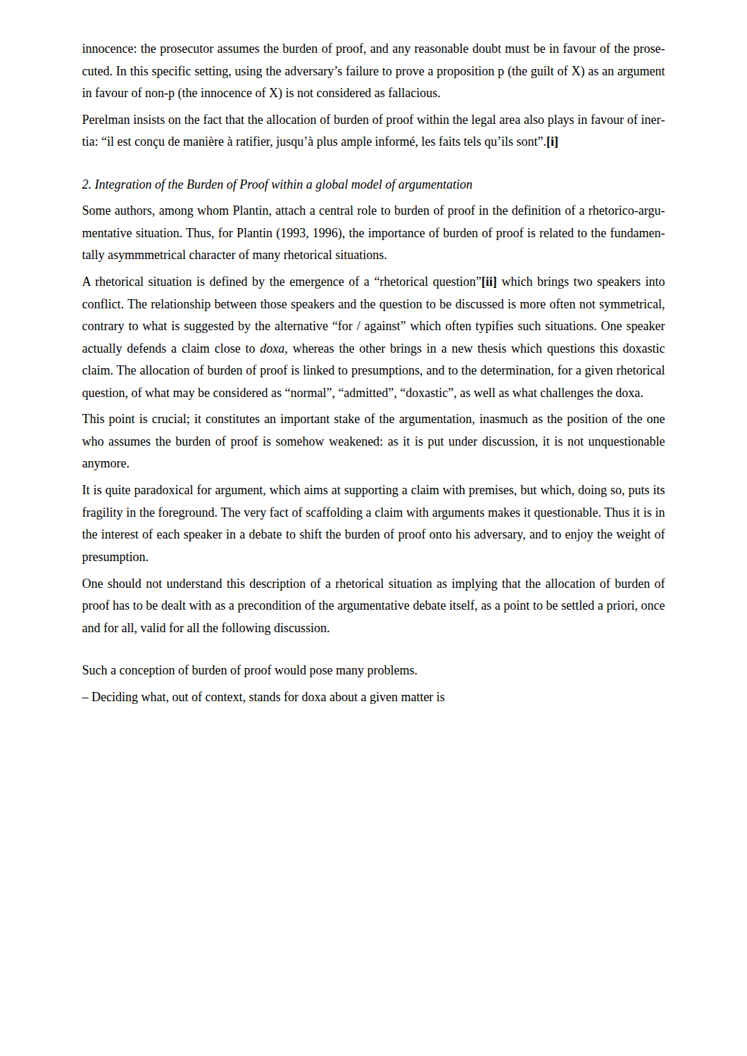innocence: the prosecutor assumes the burden of proof, and any reasonable doubt must be in favour of the prosecuted. In this specific setting, using the adversary’s failure to prove a proposition p (the guilt of X) as an argument in favour of non-p (the innocence of X) is not considered as fallacious.
Perelman insists on the fact that the allocation of burden of proof within the legal area also plays in favour of inertia: “il est conçu de manière à ratifier, jusqu’à plus ample informé, les faits tels qu’ils sont”.[i]
2. Integration of the Burden of Proof within a global model of argumentation
Some authors, among whom Plantin, attach a central role to burden of proof in the definition of a rhetorico-argumentative situation. Thus, for Plantin (1993, 1996), the importance of burden of proof is related to the fundamentally asymmmetrical character of many rhetorical situations.
A rhetorical situation is defined by the emergence of a “rhetorical question”[ii] which brings two speakers into conflict. The relationship between those speakers and the question to be discussed is more often not symmetrical, contrary to what is suggested by the alternative “for / against” which often typifies such situations. One speaker actually defends a claim close to doxa, whereas the other brings in a new thesis which questions this doxastic claim. The allocation of burden of proof is linked to presumptions, and to the determination, for a given rhetorical question, of what may be considered as “normal”, “admitted”, “doxastic”, as well as what challenges the doxa.
This point is crucial; it constitutes an important stake of the argumentation, inasmuch as the position of the one who assumes the burden of proof is somehow weakened: as it is put under discussion, it is not unquestionable anymore.
It is quite paradoxical for argument, which aims at supporting a claim with premises, but which, doing so, puts its fragility in the foreground. The very fact of scaffolding a claim with arguments makes it questionable. Thus it is in the interest of each speaker in a debate to shift the burden of proof onto his adversary, and to enjoy the weight of presumption.
One should not understand this description of a rhetorical situation as implying that the allocation of burden of proof has to be dealt with as a precondition of the argumentative debate itself, as a point to be settled a priori, once and for all, valid for all the following discussion.
Such a conception of burden of proof would pose many problems.
– Deciding what, out of context, stands for doxa about a given matter is